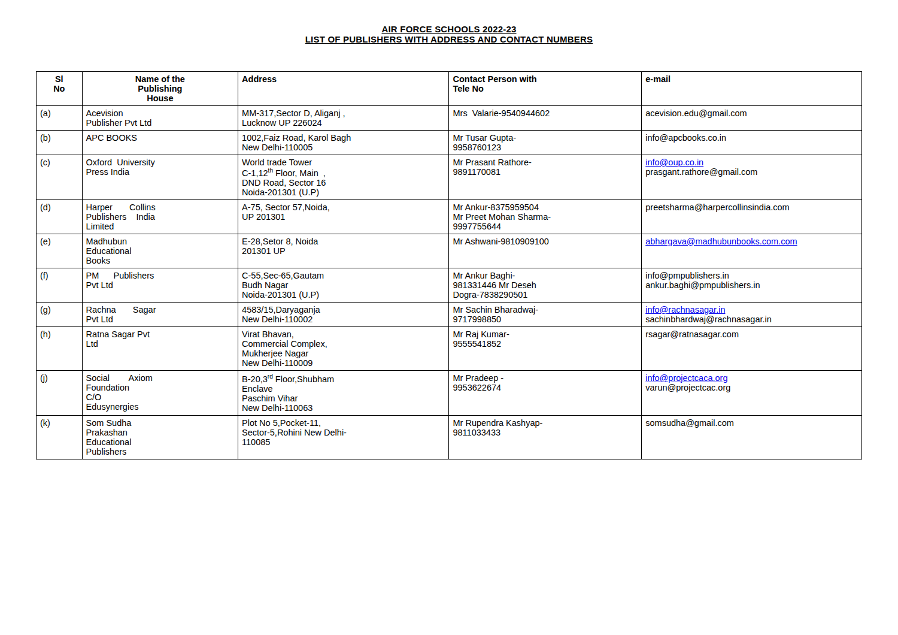AIR FORCE SCHOOLS 2022-23
LIST OF PUBLISHERS WITH ADDRESS AND CONTACT NUMBERS
| Sl No | Name of the Publishing House | Address | Contact Person with Tele No | e-mail |
| --- | --- | --- | --- | --- |
| (a) | Acevision Publisher Pvt Ltd | MM-317,Sector D, Aliganj , Lucknow UP 226024 | Mrs Valarie-9540944602 | acevision.edu@gmail.com |
| (b) | APC BOOKS | 1002,Faiz Road, Karol Bagh New Delhi-110005 | Mr Tusar Gupta- 9958760123 | info@apcbooks.co.in |
| (c) | Oxford University Press India | World trade Tower C-1,12 th Floor, Main , DND Road, Sector 16 Noida-201301 (U.P) | Mr Prasant Rathore- 9891170081 | info@oup.co.in prasgant.rathore@gmail.com |
| (d) | Harper Collins Publishers India Limited | A-75, Sector 57,Noida, UP 201301 | Mr Ankur-8375959504 Mr Preet Mohan Sharma- 9997755644 | preetsharma@harpercollinsindia.com |
| (e) | Madhubun Educational Books | E-28,Setor 8, Noida 201301 UP | Mr Ashwani-9810909100 | abhargava@madhubunbooks.com.com |
| (f) | PM Publishers Pvt Ltd | C-55,Sec-65,Gautam Budh Nagar Noida-201301 (U.P) | Mr Ankur Baghi- 981331446 Mr Deseh Dogra-7838290501 | info@pmpublishers.in ankur.baghi@pmpublishers.in |
| (g) | Rachna Sagar Pvt Ltd | 4583/15,Daryaganja New Delhi-110002 | Mr Sachin Bharadwaj- 9717998850 | info@rachnasagar.in sachinbhardwaj@rachnasagar.in |
| (h) | Ratna Sagar Pvt Ltd | Virat Bhavan, Commercial Complex, Mukherjee Nagar New Delhi-110009 | Mr Raj Kumar- 9555541852 | rsagar@ratnasagar.com |
| (j) | Social Axiom Foundation C/O Edusynergies | B-20,3 rd Floor,Shubham Enclave Paschim Vihar New Delhi-110063 | Mr Pradeep - 9953622674 | info@projectcaca.org varun@projectcac.org |
| (k) | Som Sudha Prakashan Educational Publishers | Plot No 5,Pocket-11, Sector-5,Rohini New Delhi- 110085 | Mr Rupendra Kashyap- 9811033433 | somsudha@gmail.com |